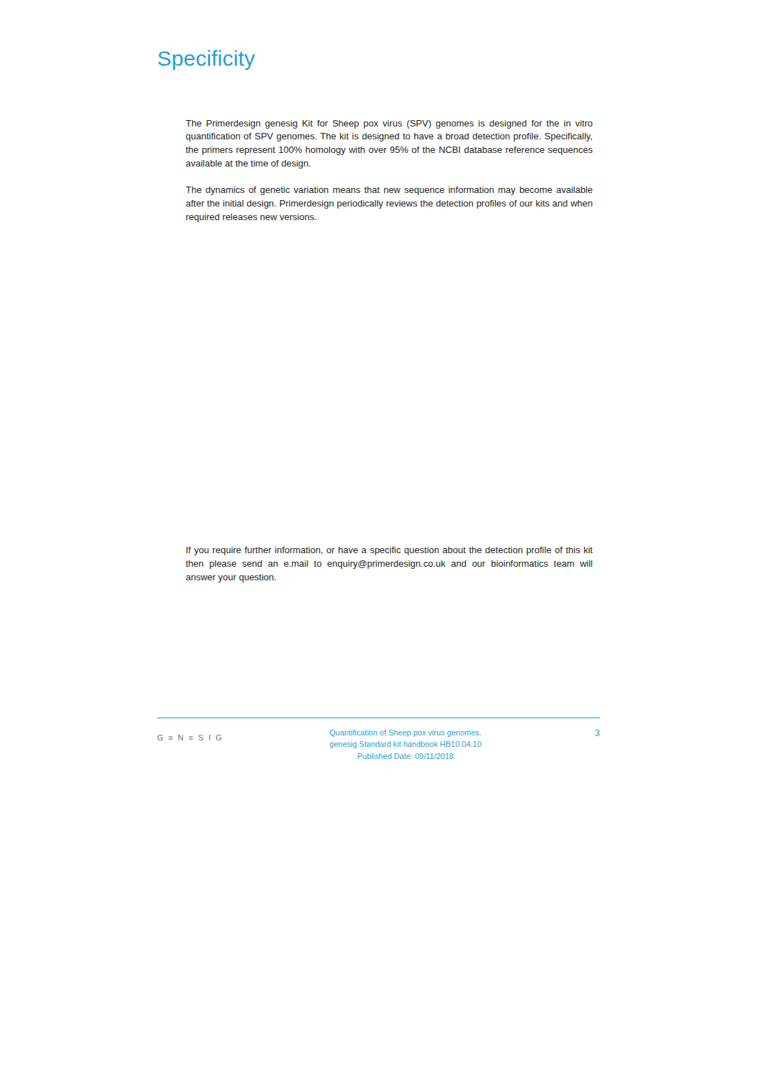Specificity
The Primerdesign genesig Kit for Sheep pox virus (SPV) genomes is designed for the in vitro quantification of SPV genomes. The kit is designed to have a broad detection profile. Specifically, the primers represent 100% homology with over 95% of the NCBI database reference sequences available at the time of design.
The dynamics of genetic variation means that new sequence information may become available after the initial design. Primerdesign periodically reviews the detection profiles of our kits and when required releases new versions.
If you require further information, or have a specific question about the detection profile of this kit then please send an e.mail to enquiry@primerdesign.co.uk and our bioinformatics team will answer your question.
G ≡ N ≡ S I G
Quantification of Sheep pox virus genomes.
genesig Standard kit handbook HB10.04.10
Published Date: 09/11/2018
3